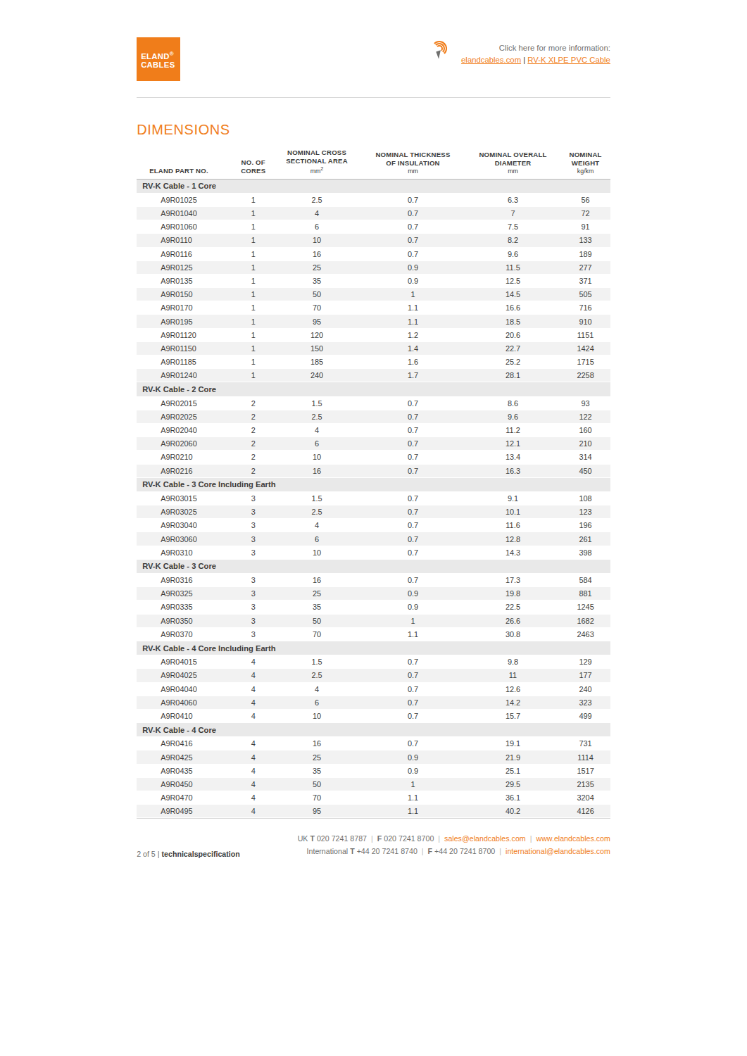ELAND®
CABLES
Click here for more information:
elandcables.com | RV-K XLPE PVC Cable
DIMENSIONS
| ELAND PART NO. | NO. OF CORES | NOMINAL CROSS SECTIONAL AREA mm 2 | NOMINAL THICKNESS OF INSULATION mm | NOMINAL OVERALL DIAMETER mm | NOMINAL WEIGHT kg/km |
| --- | --- | --- | --- | --- | --- |
| RV-K Cable - 1 Core |
| A9R01025 | 1 | 2.5 | 0.7 | 6.3 | 56 |
| A9R01040 | 1 | 4 | 0.7 | 7 | 72 |
| A9R01060 | 1 | 6 | 0.7 | 7.5 | 91 |
| A9R0110 | 1 | 10 | 0.7 | 8.2 | 133 |
| A9R0116 | 1 | 16 | 0.7 | 9.6 | 189 |
| A9R0125 | 1 | 25 | 0.9 | 11.5 | 277 |
| A9R0135 | 1 | 35 | 0.9 | 12.5 | 371 |
| A9R0150 | 1 | 50 | 1 | 14.5 | 505 |
| A9R0170 | 1 | 70 | 1.1 | 16.6 | 716 |
| A9R0195 | 1 | 95 | 1.1 | 18.5 | 910 |
| A9R01120 | 1 | 120 | 1.2 | 20.6 | 1151 |
| A9R01150 | 1 | 150 | 1.4 | 22.7 | 1424 |
| A9R01185 | 1 | 185 | 1.6 | 25.2 | 1715 |
| A9R01240 | 1 | 240 | 1.7 | 28.1 | 2258 |
| RV-K Cable - 2 Core |
| A9R02015 | 2 | 1.5 | 0.7 | 8.6 | 93 |
| A9R02025 | 2 | 2.5 | 0.7 | 9.6 | 122 |
| A9R02040 | 2 | 4 | 0.7 | 11.2 | 160 |
| A9R02060 | 2 | 6 | 0.7 | 12.1 | 210 |
| A9R0210 | 2 | 10 | 0.7 | 13.4 | 314 |
| A9R0216 | 2 | 16 | 0.7 | 16.3 | 450 |
| RV-K Cable - 3 Core Including Earth |
| A9R03015 | 3 | 1.5 | 0.7 | 9.1 | 108 |
| A9R03025 | 3 | 2.5 | 0.7 | 10.1 | 123 |
| A9R03040 | 3 | 4 | 0.7 | 11.6 | 196 |
| A9R03060 | 3 | 6 | 0.7 | 12.8 | 261 |
| A9R0310 | 3 | 10 | 0.7 | 14.3 | 398 |
| RV-K Cable - 3 Core |
| A9R0316 | 3 | 16 | 0.7 | 17.3 | 584 |
| A9R0325 | 3 | 25 | 0.9 | 19.8 | 881 |
| A9R0335 | 3 | 35 | 0.9 | 22.5 | 1245 |
| A9R0350 | 3 | 50 | 1 | 26.6 | 1682 |
| A9R0370 | 3 | 70 | 1.1 | 30.8 | 2463 |
| RV-K Cable - 4 Core Including Earth |
| A9R04015 | 4 | 1.5 | 0.7 | 9.8 | 129 |
| A9R04025 | 4 | 2.5 | 0.7 | 11 | 177 |
| A9R04040 | 4 | 4 | 0.7 | 12.6 | 240 |
| A9R04060 | 4 | 6 | 0.7 | 14.2 | 323 |
| A9R0410 | 4 | 10 | 0.7 | 15.7 | 499 |
| RV-K Cable - 4 Core |
| A9R0416 | 4 | 16 | 0.7 | 19.1 | 731 |
| A9R0425 | 4 | 25 | 0.9 | 21.9 | 1114 |
| A9R0435 | 4 | 35 | 0.9 | 25.1 | 1517 |
| A9R0450 | 4 | 50 | 1 | 29.5 | 2135 |
| A9R0470 | 4 | 70 | 1.1 | 36.1 | 3204 |
| A9R0495 | 4 | 95 | 1.1 | 40.2 | 4126 |
2 of 5 | technicalspecification
UK T 020 7241 8787 | F 020 7241 8700 | sales@elandcables.com | www.elandcables.com
International T +44 20 7241 8740 | F +44 20 7241 8700 | international@elandcables.com